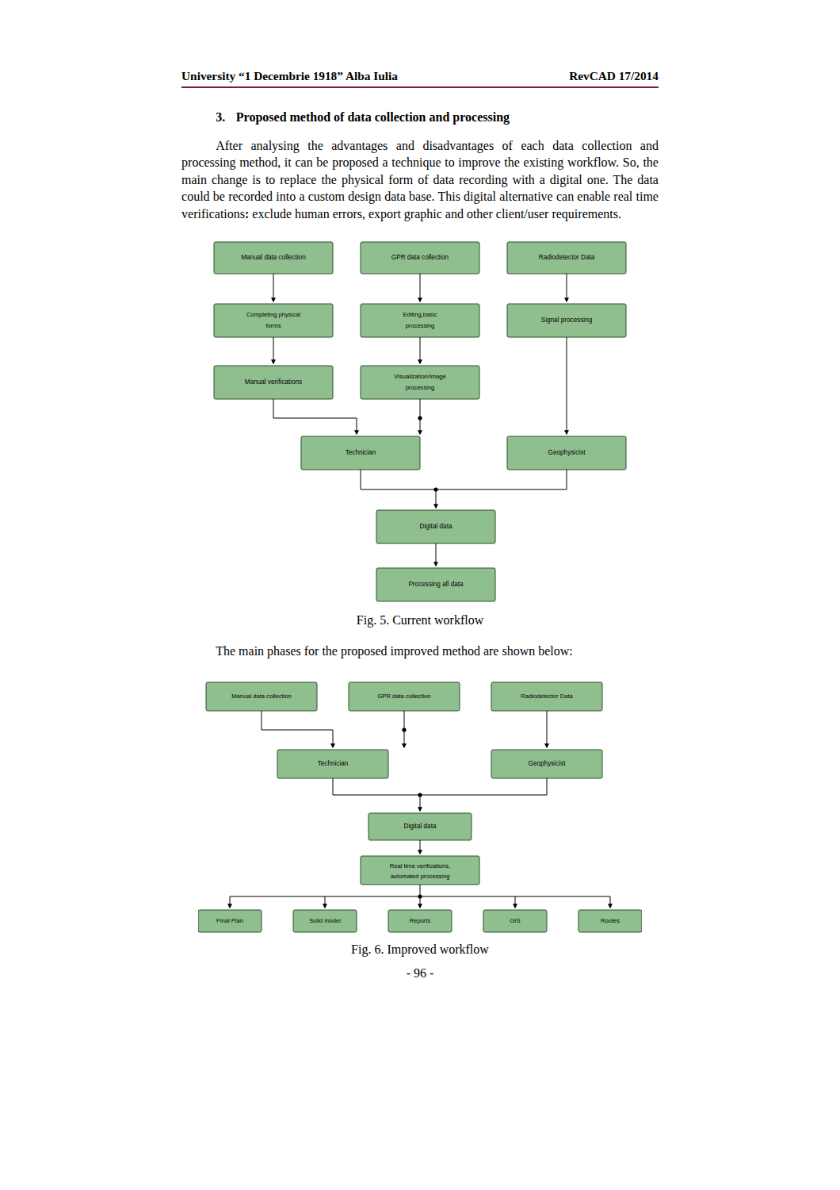University “1 Decembrie 1918” Alba Iulia
RevCAD 17/2014
3. Proposed method of data collection and processing
After analysing the advantages and disadvantages of each data collection and processing method, it can be proposed a technique to improve the existing workflow. So, the main change is to replace the physical form of data recording with a digital one. The data could be recorded into a custom design data base. This digital alternative can enable real time verifications: exclude human errors, export graphic and other client/user requirements.
Manual data collection GPR data collection Radiodetector Data Completing physical forms Editing,basic processing Signal processing Manual verifications Visualization/image processing Technician Geophysicist Digital data Processing all data
Fig. 5. Current workflow
The main phases for the proposed improved method are shown below:
Manual data collection GPR data collection Radiodetector Data Technician Geophysicist Digital data Real time verifications, automated processing Final Plan Solid model Reports GIS Routes
Fig. 6. Improved workflow
- 96 -